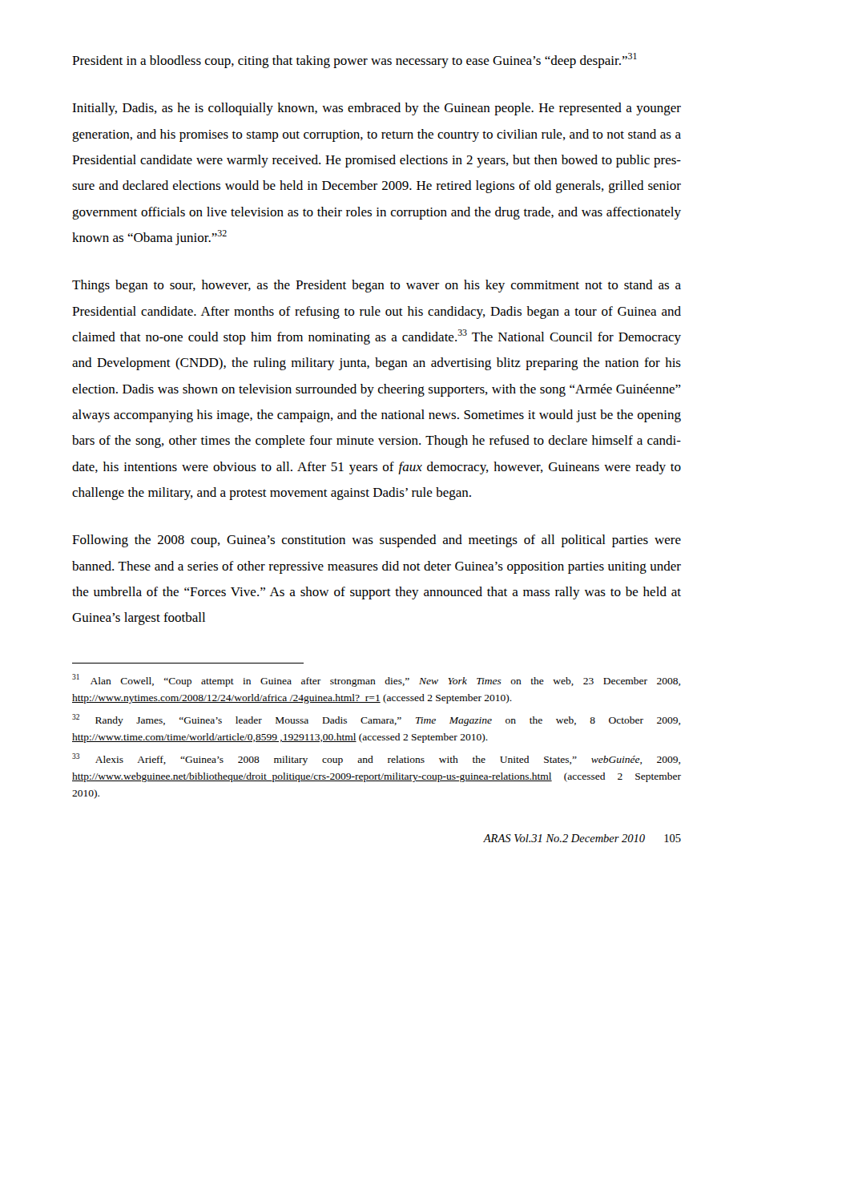President in a bloodless coup, citing that taking power was necessary to ease Guinea’s “deep despair.”31
Initially, Dadis, as he is colloquially known, was embraced by the Guinean people. He represented a younger generation, and his promises to stamp out corruption, to return the country to civilian rule, and to not stand as a Presidential candidate were warmly received. He promised elections in 2 years, but then bowed to public pressure and declared elections would be held in December 2009. He retired legions of old generals, grilled senior government officials on live television as to their roles in corruption and the drug trade, and was affectionately known as “Obama junior.”32
Things began to sour, however, as the President began to waver on his key commitment not to stand as a Presidential candidate. After months of refusing to rule out his candidacy, Dadis began a tour of Guinea and claimed that no-one could stop him from nominating as a candidate.33 The National Council for Democracy and Development (CNDD), the ruling military junta, began an advertising blitz preparing the nation for his election. Dadis was shown on television surrounded by cheering supporters, with the song “Armée Guinéenne” always accompanying his image, the campaign, and the national news. Sometimes it would just be the opening bars of the song, other times the complete four minute version. Though he refused to declare himself a candidate, his intentions were obvious to all. After 51 years of faux democracy, however, Guineans were ready to challenge the military, and a protest movement against Dadis’ rule began.
Following the 2008 coup, Guinea’s constitution was suspended and meetings of all political parties were banned. These and a series of other repressive measures did not deter Guinea’s opposition parties uniting under the umbrella of the “Forces Vive.” As a show of support they announced that a mass rally was to be held at Guinea’s largest football
31 Alan Cowell, “Coup attempt in Guinea after strongman dies,” New York Times on the web, 23 December 2008, http://www.nytimes.com/2008/12/24/world/africa /24guinea.html?_r=1 (accessed 2 September 2010).
32 Randy James, “Guinea’s leader Moussa Dadis Camara,” Time Magazine on the web, 8 October 2009, http://www.time.com/time/world/article/0,8599 ,1929113,00.html (accessed 2 September 2010).
33 Alexis Arieff, “Guinea’s 2008 military coup and relations with the United States,” webGuinée, 2009, http://www.webguinee.net/bibliotheque/droit_politique/crs-2009-report/military-coup-us-guinea-relations.html (accessed 2 September 2010).
ARAS Vol.31 No.2 December 2010105